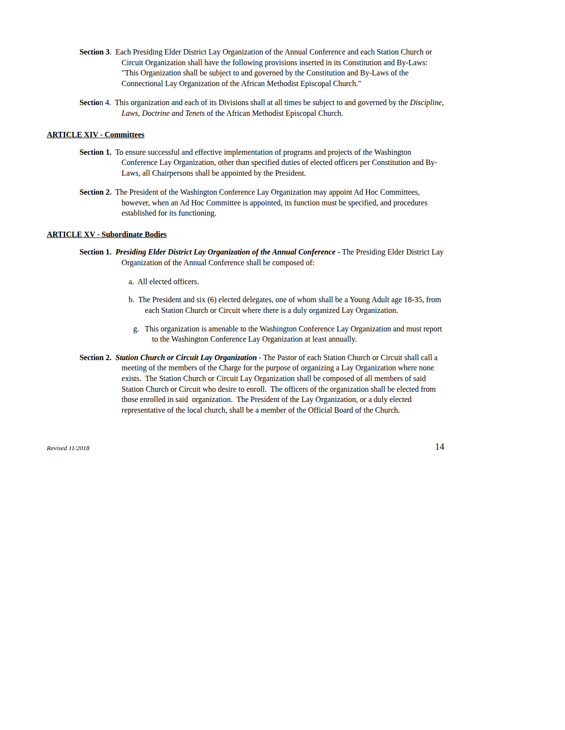Section 3. Each Presiding Elder District Lay Organization of the Annual Conference and each Station Church or Circuit Organization shall have the following provisions inserted in its Constitution and By-Laws: "This Organization shall be subject to and governed by the Constitution and By-Laws of the Connectional Lay Organization of the African Methodist Episcopal Church."
Section 4. This organization and each of its Divisions shall at all times be subject to and governed by the Discipline, Laws, Doctrine and Tenets of the African Methodist Episcopal Church.
ARTICLE XIV - Committees
Section 1. To ensure successful and effective implementation of programs and projects of the Washington Conference Lay Organization, other than specified duties of elected officers per Constitution and By-Laws, all Chairpersons shall be appointed by the President.
Section 2. The President of the Washington Conference Lay Organization may appoint Ad Hoc Committees, however, when an Ad Hoc Committee is appointed, its function must be specified, and procedures established for its functioning.
ARTICLE XV - Subordinate Bodies
Section 1. Presiding Elder District Lay Organization of the Annual Conference - The Presiding Elder District Lay Organization of the Annual Conference shall be composed of:
a. All elected officers.
b. The President and six (6) elected delegates, one of whom shall be a Young Adult age 18-35, from each Station Church or Circuit where there is a duly organized Lay Organization.
g. This organization is amenable to the Washington Conference Lay Organization and must report to the Washington Conference Lay Organization at least annually.
Section 2. Station Church or Circuit Lay Organization - The Pastor of each Station Church or Circuit shall call a meeting of the members of the Charge for the purpose of organizing a Lay Organization where none exists. The Station Church or Circuit Lay Organization shall be composed of all members of said Station Church or Circuit who desire to enroll. The officers of the organization shall be elected from those enrolled in said organization. The President of the Lay Organization, or a duly elected representative of the local church, shall be a member of the Official Board of the Church.
Revised 11/2018 14